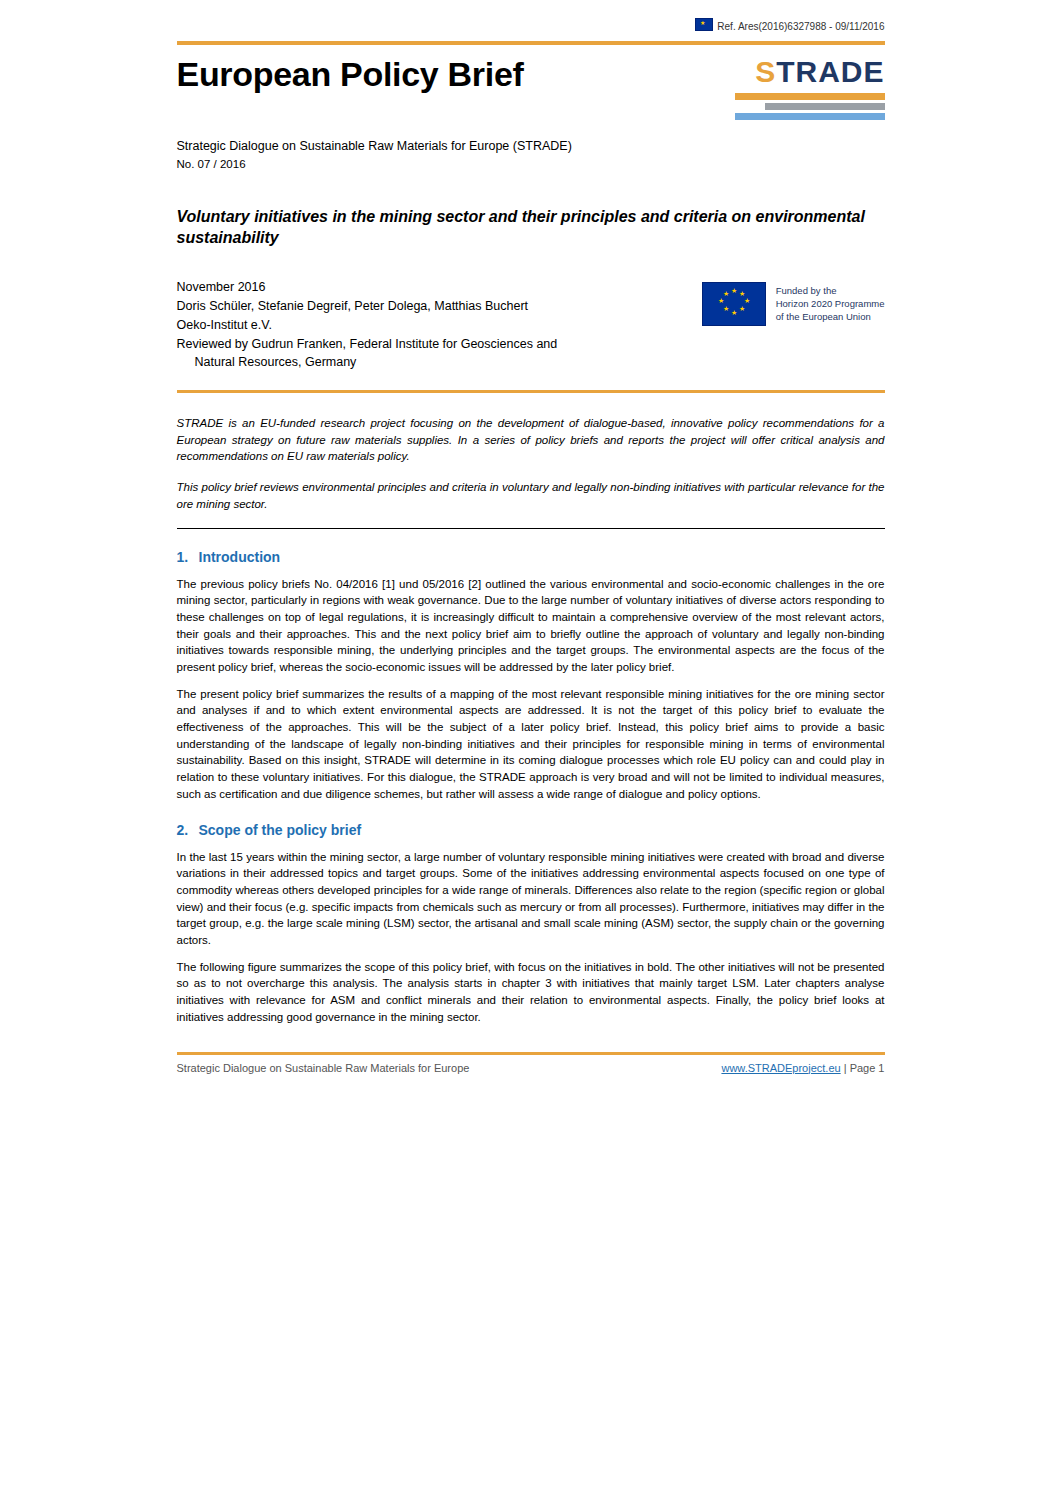Ref. Ares(2016)6327988 - 09/11/2016
European Policy Brief
STRADE
Strategic Dialogue on Sustainable Raw Materials for Europe (STRADE)
No. 07 / 2016
Voluntary initiatives in the mining sector and their principles and criteria on environmental sustainability
November 2016
Doris Schüler, Stefanie Degreif, Peter Dolega, Matthias Buchert
Oeko-Institut e.V.
Reviewed by Gudrun Franken, Federal Institute for Geosciences and Natural Resources, Germany
★ ★ ★ ★ ★ ★ ★ ★
Funded by the
Horizon 2020 Programme
of the European Union
STRADE is an EU-funded research project focusing on the development of dialogue-based, innovative policy recommendations for a European strategy on future raw materials supplies. In a series of policy briefs and reports the project will offer critical analysis and recommendations on EU raw materials policy.
This policy brief reviews environmental principles and criteria in voluntary and legally non-binding initiatives with particular relevance for the ore mining sector.
1. Introduction
The previous policy briefs No. 04/2016 [1] und 05/2016 [2] outlined the various environmental and socio-economic challenges in the ore mining sector, particularly in regions with weak governance. Due to the large number of voluntary initiatives of diverse actors responding to these challenges on top of legal regulations, it is increasingly difficult to maintain a comprehensive overview of the most relevant actors, their goals and their approaches. This and the next policy brief aim to briefly outline the approach of voluntary and legally non-binding initiatives towards responsible mining, the underlying principles and the target groups. The environmental aspects are the focus of the present policy brief, whereas the socio-economic issues will be addressed by the later policy brief.
The present policy brief summarizes the results of a mapping of the most relevant responsible mining initiatives for the ore mining sector and analyses if and to which extent environmental aspects are addressed. It is not the target of this policy brief to evaluate the effectiveness of the approaches. This will be the subject of a later policy brief. Instead, this policy brief aims to provide a basic understanding of the landscape of legally non-binding initiatives and their principles for responsible mining in terms of environmental sustainability. Based on this insight, STRADE will determine in its coming dialogue processes which role EU policy can and could play in relation to these voluntary initiatives. For this dialogue, the STRADE approach is very broad and will not be limited to individual measures, such as certification and due diligence schemes, but rather will assess a wide range of dialogue and policy options.
2. Scope of the policy brief
In the last 15 years within the mining sector, a large number of voluntary responsible mining initiatives were created with broad and diverse variations in their addressed topics and target groups. Some of the initiatives addressing environmental aspects focused on one type of commodity whereas others developed principles for a wide range of minerals. Differences also relate to the region (specific region or global view) and their focus (e.g. specific impacts from chemicals such as mercury or from all processes). Furthermore, initiatives may differ in the target group, e.g. the large scale mining (LSM) sector, the artisanal and small scale mining (ASM) sector, the supply chain or the governing actors.
The following figure summarizes the scope of this policy brief, with focus on the initiatives in bold. The other initiatives will not be presented so as to not overcharge this analysis. The analysis starts in chapter 3 with initiatives that mainly target LSM. Later chapters analyse initiatives with relevance for ASM and conflict minerals and their relation to environmental aspects. Finally, the policy brief looks at initiatives addressing good governance in the mining sector.
Strategic Dialogue on Sustainable Raw Materials for Europe
www.STRADEproject.eu | Page 1